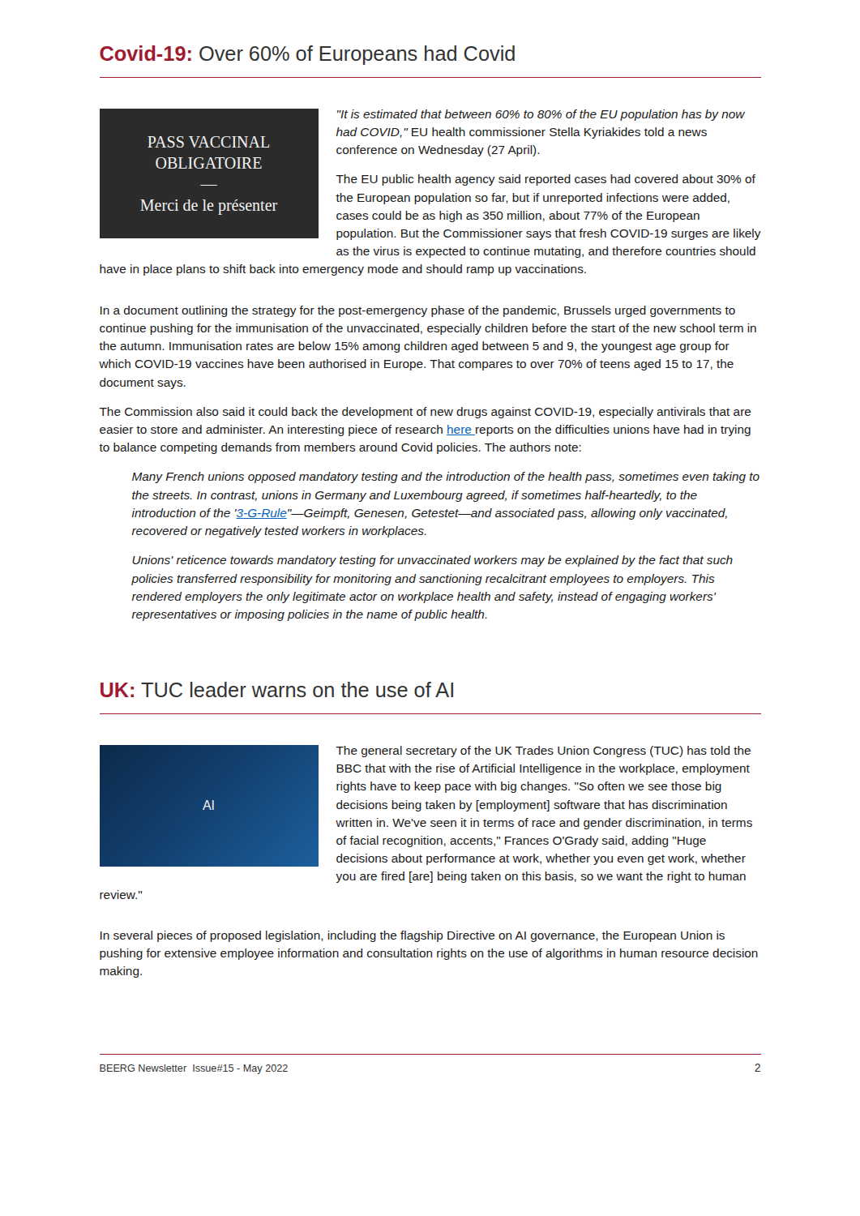Covid-19: Over 60% of Europeans had Covid
PASS VACCINAL
OBLIGATOIRE
—
Merci de le présenter
"It is estimated that between 60% to 80% of the EU population has by now had COVID," EU health commissioner Stella Kyriakides told a news conference on Wednesday (27 April).
The EU public health agency said reported cases had covered about 30% of the European population so far, but if unreported infections were added, cases could be as high as 350 million, about 77% of the European population. But the Commissioner says that fresh COVID-19 surges are likely as the virus is expected to continue mutating, and therefore countries should have in place plans to shift back into emergency mode and should ramp up vaccinations.
In a document outlining the strategy for the post-emergency phase of the pandemic, Brussels urged governments to continue pushing for the immunisation of the unvaccinated, especially children before the start of the new school term in the autumn. Immunisation rates are below 15% among children aged between 5 and 9, the youngest age group for which COVID-19 vaccines have been authorised in Europe. That compares to over 70% of teens aged 15 to 17, the document says.
The Commission also said it could back the development of new drugs against COVID-19, especially antivirals that are easier to store and administer. An interesting piece of research here reports on the difficulties unions have had in trying to balance competing demands from members around Covid policies. The authors note:
Many French unions opposed mandatory testing and the introduction of the health pass, sometimes even taking to the streets. In contrast, unions in Germany and Luxembourg agreed, if sometimes half-heartedly, to the introduction of the '3-G-Rule"—Geimpft, Genesen, Getestet—and associated pass, allowing only vaccinated, recovered or negatively tested workers in workplaces.
Unions' reticence towards mandatory testing for unvaccinated workers may be explained by the fact that such policies transferred responsibility for monitoring and sanctioning recalcitrant employees to employers. This rendered employers the only legitimate actor on workplace health and safety, instead of engaging workers' representatives or imposing policies in the name of public health.
UK: TUC leader warns on the use of AI
AI
The general secretary of the UK Trades Union Congress (TUC) has told the BBC that with the rise of Artificial Intelligence in the workplace, employment rights have to keep pace with big changes. "So often we see those big decisions being taken by [employment] software that has discrimination written in. We've seen it in terms of race and gender discrimination, in terms of facial recognition, accents," Frances O'Grady said, adding "Huge decisions about performance at work, whether you even get work, whether you are fired [are] being taken on this basis, so we want the right to human review."
In several pieces of proposed legislation, including the flagship Directive on AI governance, the European Union is pushing for extensive employee information and consultation rights on the use of algorithms in human resource decision making.
BEERG Newsletter Issue#15 - May 2022 2